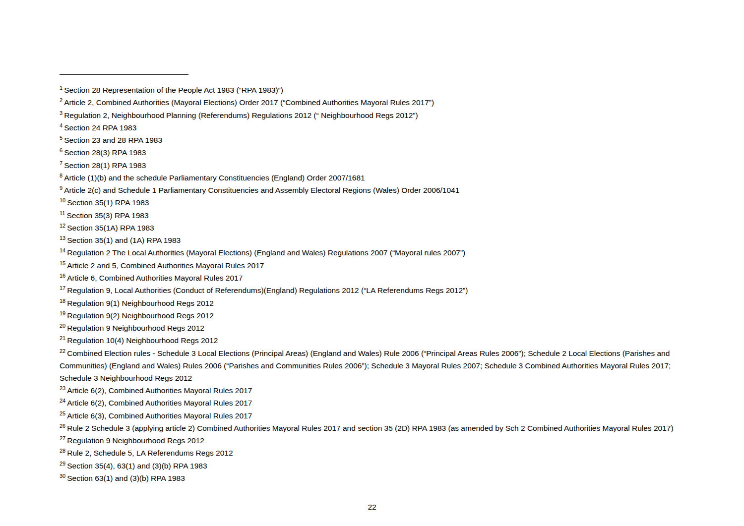1 Section 28 Representation of the People Act 1983 (“RPA 1983)”)
2 Article 2, Combined Authorities (Mayoral Elections) Order 2017 (“Combined Authorities Mayoral Rules 2017”)
3 Regulation 2, Neighbourhood Planning (Referendums) Regulations 2012 (“ Neighbourhood Regs 2012”)
4 Section 24 RPA 1983
5 Section 23 and 28 RPA 1983
6 Section 28(3) RPA 1983
7 Section 28(1) RPA 1983
8 Article (1)(b) and the schedule Parliamentary Constituencies (England) Order 2007/1681
9 Article 2(c) and Schedule 1 Parliamentary Constituencies and Assembly Electoral Regions (Wales) Order 2006/1041
10 Section 35(1) RPA 1983
11 Section 35(3) RPA 1983
12 Section 35(1A) RPA 1983
13 Section 35(1) and (1A) RPA 1983
14 Regulation 2 The Local Authorities (Mayoral Elections) (England and Wales) Regulations 2007 (“Mayoral rules 2007”)
15 Article 2 and 5, Combined Authorities Mayoral Rules 2017
16 Article 6, Combined Authorities Mayoral Rules 2017
17 Regulation 9, Local Authorities (Conduct of Referendums)(England) Regulations 2012 (“LA Referendums Regs 2012”)
18 Regulation 9(1) Neighbourhood Regs 2012
19 Regulation 9(2) Neighbourhood Regs 2012
20 Regulation 9 Neighbourhood Regs 2012
21 Regulation 10(4) Neighbourhood Regs 2012
22 Combined Election rules - Schedule 3 Local Elections (Principal Areas) (England and Wales) Rule 2006 (“Principal Areas Rules 2006”); Schedule 2 Local Elections (Parishes and Communities) (England and Wales) Rules 2006 (“Parishes and Communities Rules 2006”); Schedule 3 Mayoral Rules 2007; Schedule 3 Combined Authorities Mayoral Rules 2017; Schedule 3 Neighbourhood Regs 2012
23 Article 6(2), Combined Authorities Mayoral Rules 2017
24 Article 6(2), Combined Authorities Mayoral Rules 2017
25 Article 6(3), Combined Authorities Mayoral Rules 2017
26 Rule 2 Schedule 3 (applying article 2) Combined Authorities Mayoral Rules 2017 and section 35 (2D) RPA 1983 (as amended by Sch 2 Combined Authorities Mayoral Rules 2017)
27 Regulation 9 Neighbourhood Regs 2012
28 Rule 2, Schedule 5, LA Referendums Regs 2012
29 Section 35(4), 63(1) and (3)(b) RPA 1983
30 Section 63(1) and (3)(b) RPA 1983
22